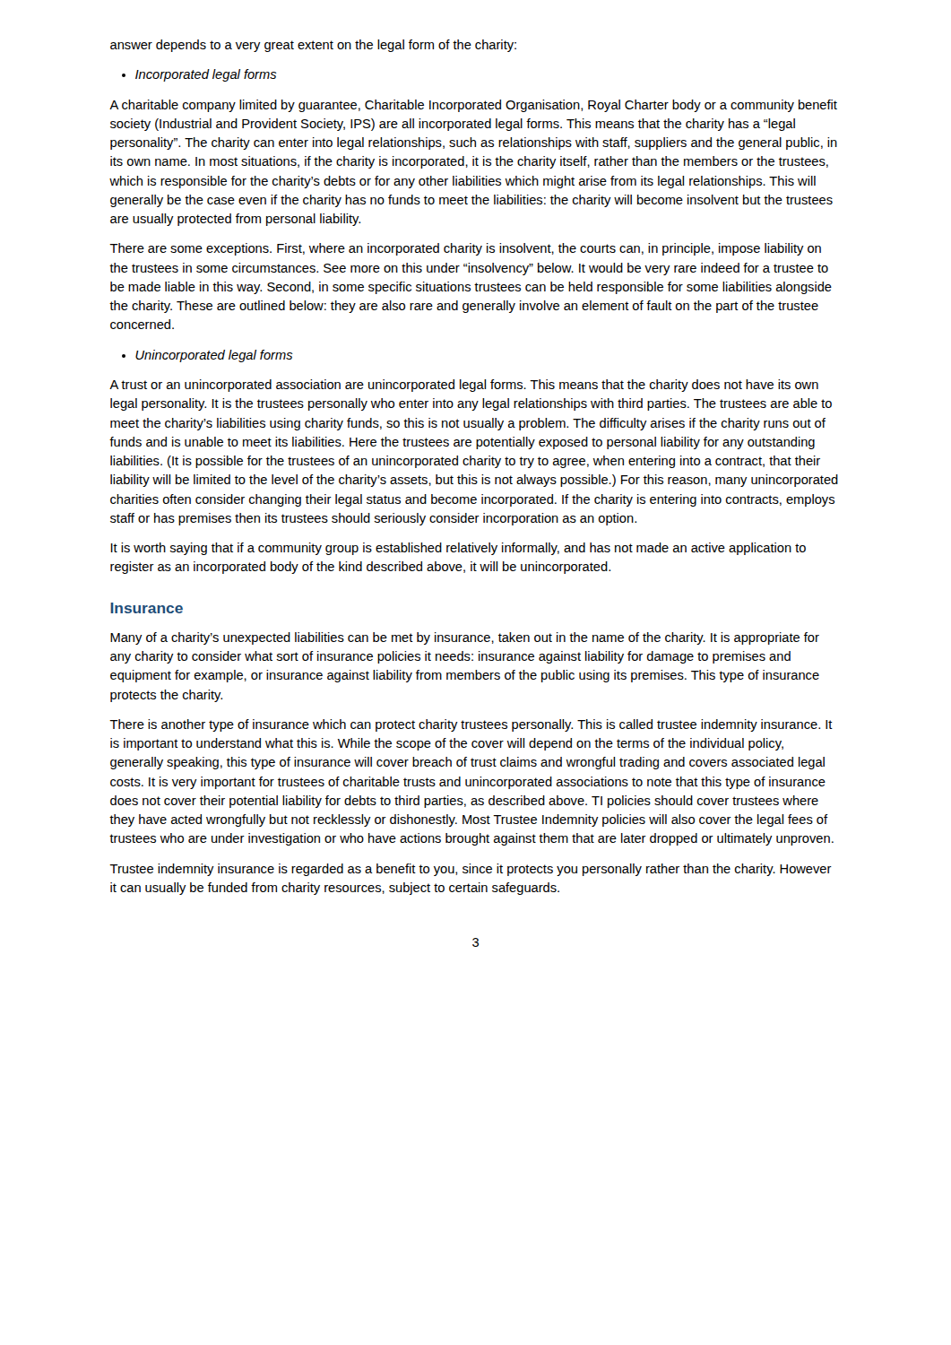answer depends to a very great extent on the legal form of the charity:
Incorporated legal forms
A charitable company limited by guarantee, Charitable Incorporated Organisation, Royal Charter body or a community benefit society (Industrial and Provident Society, IPS) are all incorporated legal forms. This means that the charity has a “legal personality”. The charity can enter into legal relationships, such as relationships with staff, suppliers and the general public, in its own name. In most situations, if the charity is incorporated, it is the charity itself, rather than the members or the trustees, which is responsible for the charity’s debts or for any other liabilities which might arise from its legal relationships. This will generally be the case even if the charity has no funds to meet the liabilities: the charity will become insolvent but the trustees are usually protected from personal liability.
There are some exceptions. First, where an incorporated charity is insolvent, the courts can, in principle, impose liability on the trustees in some circumstances. See more on this under “insolvency” below. It would be very rare indeed for a trustee to be made liable in this way. Second, in some specific situations trustees can be held responsible for some liabilities alongside the charity. These are outlined below: they are also rare and generally involve an element of fault on the part of the trustee concerned.
Unincorporated legal forms
A trust or an unincorporated association are unincorporated legal forms. This means that the charity does not have its own legal personality. It is the trustees personally who enter into any legal relationships with third parties. The trustees are able to meet the charity’s liabilities using charity funds, so this is not usually a problem. The difficulty arises if the charity runs out of funds and is unable to meet its liabilities. Here the trustees are potentially exposed to personal liability for any outstanding liabilities. (It is possible for the trustees of an unincorporated charity to try to agree, when entering into a contract, that their liability will be limited to the level of the charity’s assets, but this is not always possible.) For this reason, many unincorporated charities often consider changing their legal status and become incorporated. If the charity is entering into contracts, employs staff or has premises then its trustees should seriously consider incorporation as an option.
It is worth saying that if a community group is established relatively informally, and has not made an active application to register as an incorporated body of the kind described above, it will be unincorporated.
Insurance
Many of a charity’s unexpected liabilities can be met by insurance, taken out in the name of the charity. It is appropriate for any charity to consider what sort of insurance policies it needs: insurance against liability for damage to premises and equipment for example, or insurance against liability from members of the public using its premises. This type of insurance protects the charity.
There is another type of insurance which can protect charity trustees personally. This is called trustee indemnity insurance. It is important to understand what this is. While the scope of the cover will depend on the terms of the individual policy, generally speaking, this type of insurance will cover breach of trust claims and wrongful trading and covers associated legal costs. It is very important for trustees of charitable trusts and unincorporated associations to note that this type of insurance does not cover their potential liability for debts to third parties, as described above. TI policies should cover trustees where they have acted wrongfully but not recklessly or dishonestly. Most Trustee Indemnity policies will also cover the legal fees of trustees who are under investigation or who have actions brought against them that are later dropped or ultimately unproven.
Trustee indemnity insurance is regarded as a benefit to you, since it protects you personally rather than the charity. However it can usually be funded from charity resources, subject to certain safeguards.
3